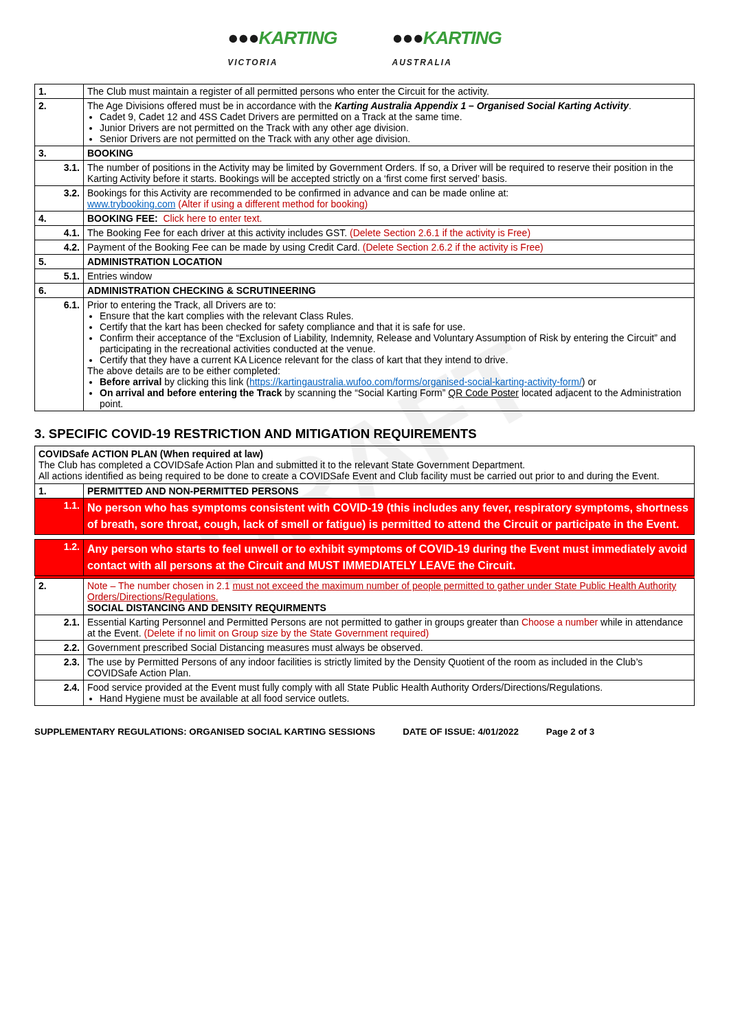DRAFT
●●●KARTING
VICTORIA
●●●KARTING
AUSTRALIA
| 1. | The Club must maintain a register of all permitted persons who enter the Circuit for the activity. |
| 2. | The Age Divisions offered must be in accordance with the Karting Australia Appendix 1 – Organised Social Karting Activity . Cadet 9, Cadet 12 and 4SS Cadet Drivers are permitted on a Track at the same time. Junior Drivers are not permitted on the Track with any other age division. Senior Drivers are not permitted on the Track with any other age division. |
| 3. | BOOKING |
| 3.1. | The number of positions in the Activity may be limited by Government Orders. If so, a Driver will be required to reserve their position in the Karting Activity before it starts. Bookings will be accepted strictly on a ‘first come first served’ basis. |
| 3.2. | Bookings for this Activity are recommended to be confirmed in advance and can be made online at: www.trybooking.com (Alter if using a different method for booking) |
| 4. | BOOKING FEE: Click here to enter text. |
| 4.1. | The Booking Fee for each driver at this activity includes GST. (Delete Section 2.6.1 if the activity is Free) |
| 4.2. | Payment of the Booking Fee can be made by using Credit Card. (Delete Section 2.6.2 if the activity is Free) |
| 5. | ADMINISTRATION LOCATION |
| 5.1. | Entries window |
| 6. | ADMINISTRATION CHECKING & SCRUTINEERING |
| 6.1. | Prior to entering the Track, all Drivers are to: Ensure that the kart complies with the relevant Class Rules. Certify that the kart has been checked for safety compliance and that it is safe for use. Confirm their acceptance of the “Exclusion of Liability, Indemnity, Release and Voluntary Assumption of Risk by entering the Circuit” and participating in the recreational activities conducted at the venue. Certify that they have a current KA Licence relevant for the class of kart that they intend to drive. The above details are to be either completed: Before arrival by clicking this link ( https://kartingaustralia.wufoo.com/forms/organised-social-karting-activity-form/ ) or On arrival and before entering the Track by scanning the “Social Karting Form” QR Code Poster located adjacent to the Administration point. |
3. SPECIFIC COVID-19 RESTRICTION AND MITIGATION REQUIREMENTS
COVIDSafe ACTION PLAN (When required at law)
The Club has completed a COVIDSafe Action Plan and submitted it to the relevant State Government Department.
All actions identified as being required to be done to create a COVIDSafe Event and Club facility must be carried out prior to and during the Event.
| 1. | PERMITTED AND NON-PERMITTED PERSONS |
| 1.1. | No person who has symptoms consistent with COVID-19 (this includes any fever, respiratory symptoms, shortness of breath, sore throat, cough, lack of smell or fatigue) is permitted to attend the Circuit or participate in the Event. |
| 1.2. | Any person who starts to feel unwell or to exhibit symptoms of COVID-19 during the Event must immediately avoid contact with all persons at the Circuit and MUST IMMEDIATELY LEAVE the Circuit. |
| 2. | Note – The number chosen in 2.1 must not exceed the maximum number of people permitted to gather under State Public Health Authority Orders/Directions/Regulations. SOCIAL DISTANCING AND DENSITY REQUIRMENTS |
| 2.1. | Essential Karting Personnel and Permitted Persons are not permitted to gather in groups greater than Choose a number while in attendance at the Event. (Delete if no limit on Group size by the State Government required) |
| 2.2. | Government prescribed Social Distancing measures must always be observed. |
| 2.3. | The use by Permitted Persons of any indoor facilities is strictly limited by the Density Quotient of the room as included in the Club’s COVIDSafe Action Plan. |
| 2.4. | Food service provided at the Event must fully comply with all State Public Health Authority Orders/Directions/Regulations. Hand Hygiene must be available at all food service outlets. |
SUPPLEMENTARY REGULATIONS: ORGANISED SOCIAL KARTING SESSIONS DATE OF ISSUE: 4/01/2022 Page 2 of 3